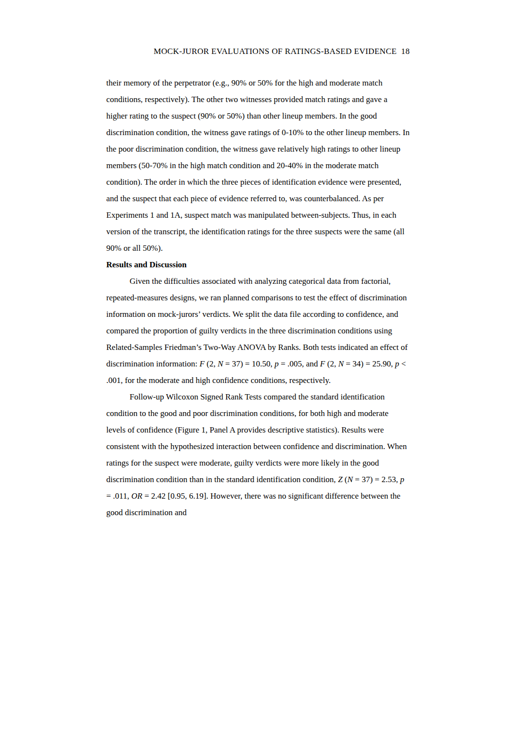Mock-Juror Evaluations of Ratings-Based Evidence 18
their memory of the perpetrator (e.g., 90% or 50% for the high and moderate match conditions, respectively). The other two witnesses provided match ratings and gave a higher rating to the suspect (90% or 50%) than other lineup members. In the good discrimination condition, the witness gave ratings of 0-10% to the other lineup members. In the poor discrimination condition, the witness gave relatively high ratings to other lineup members (50-70% in the high match condition and 20-40% in the moderate match condition). The order in which the three pieces of identification evidence were presented, and the suspect that each piece of evidence referred to, was counterbalanced. As per Experiments 1 and 1A, suspect match was manipulated between-subjects. Thus, in each version of the transcript, the identification ratings for the three suspects were the same (all 90% or all 50%).
Results and Discussion
Given the difficulties associated with analyzing categorical data from factorial, repeated-measures designs, we ran planned comparisons to test the effect of discrimination information on mock-jurors’ verdicts. We split the data file according to confidence, and compared the proportion of guilty verdicts in the three discrimination conditions using Related-Samples Friedman’s Two-Way ANOVA by Ranks. Both tests indicated an effect of discrimination information: F (2, N = 37) = 10.50, p = .005, and F (2, N = 34) = 25.90, p < .001, for the moderate and high confidence conditions, respectively.
Follow-up Wilcoxon Signed Rank Tests compared the standard identification condition to the good and poor discrimination conditions, for both high and moderate levels of confidence (Figure 1, Panel A provides descriptive statistics). Results were consistent with the hypothesized interaction between confidence and discrimination. When ratings for the suspect were moderate, guilty verdicts were more likely in the good discrimination condition than in the standard identification condition, Z (N = 37) = 2.53, p = .011, OR = 2.42 [0.95, 6.19]. However, there was no significant difference between the good discrimination and